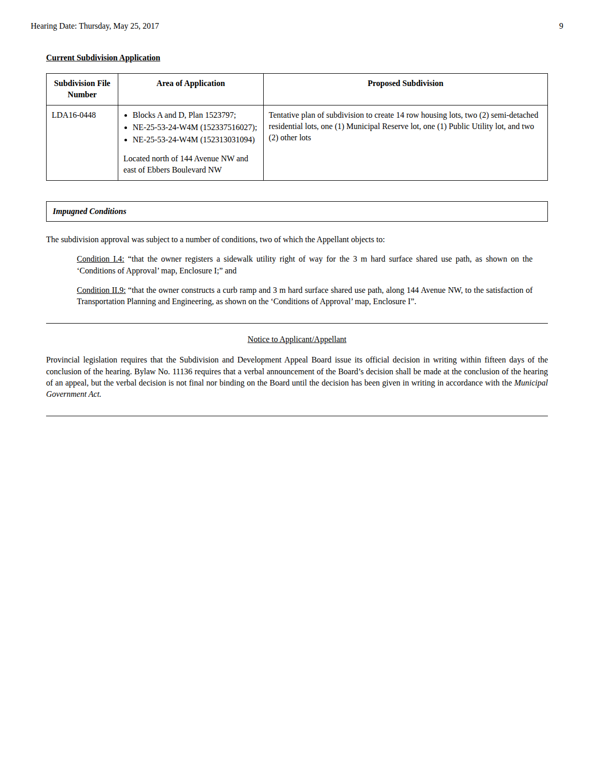Hearing Date: Thursday, May 25, 2017 9
Current Subdivision Application
| Subdivision File Number | Area of Application | Proposed Subdivision |
| --- | --- | --- |
| LDA16-0448 | Blocks A and D, Plan 1523797; NE-25-53-24-W4M (152337516027); NE-25-53-24-W4M (152313031094) Located north of 144 Avenue NW and east of Ebbers Boulevard NW | Tentative plan of subdivision to create 14 row housing lots, two (2) semi-detached residential lots, one (1) Municipal Reserve lot, one (1) Public Utility lot, and two (2) other lots |
Impugned Conditions
The subdivision approval was subject to a number of conditions, two of which the Appellant objects to:
Condition I.4: “that the owner registers a sidewalk utility right of way for the 3 m hard surface shared use path, as shown on the ‘Conditions of Approval’ map, Enclosure I;” and
Condition II.9: “that the owner constructs a curb ramp and 3 m hard surface shared use path, along 144 Avenue NW, to the satisfaction of Transportation Planning and Engineering, as shown on the ‘Conditions of Approval’ map, Enclosure I”.
Notice to Applicant/Appellant
Provincial legislation requires that the Subdivision and Development Appeal Board issue its official decision in writing within fifteen days of the conclusion of the hearing. Bylaw No. 11136 requires that a verbal announcement of the Board’s decision shall be made at the conclusion of the hearing of an appeal, but the verbal decision is not final nor binding on the Board until the decision has been given in writing in accordance with the Municipal Government Act.